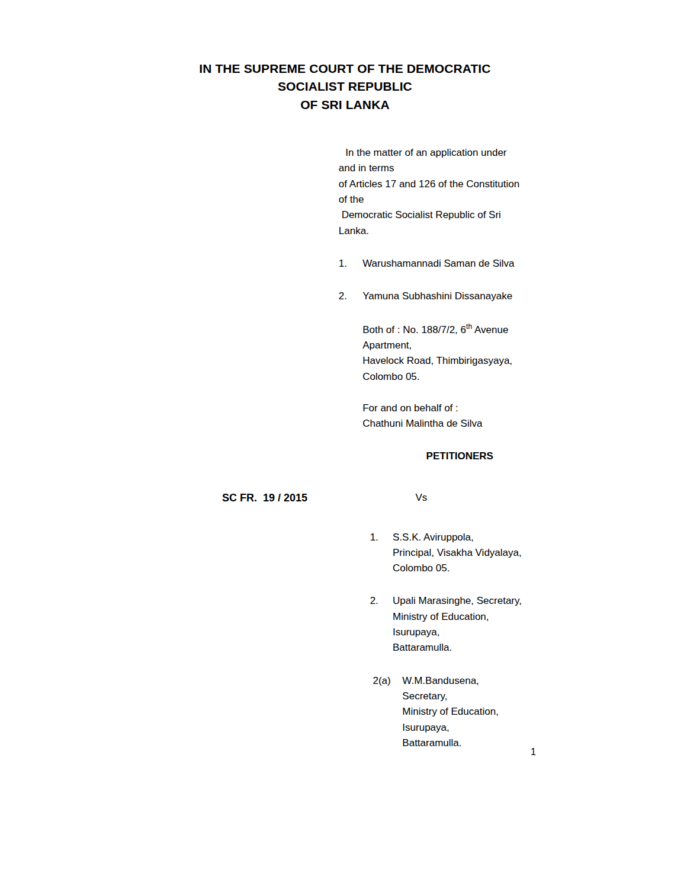IN THE SUPREME COURT OF THE DEMOCRATIC SOCIALIST REPUBLIC
OF SRI LANKA
In the matter of an application under and in terms of Articles 17 and 126 of the Constitution of the Democratic Socialist Republic of Sri Lanka.
1. Warushamannadi Saman de Silva
2. Yamuna Subhashini Dissanayake
Both of : No. 188/7/2, 6th Avenue Apartment,
Havelock Road, Thimbirigasyaya, Colombo 05.
For and on behalf of :
Chathuni Malintha de Silva
PETITIONERS
SC FR. 19 / 2015 Vs
1. S.S.K. Aviruppola,
Principal, Visakha Vidyalaya,
Colombo 05.
2. Upali Marasinghe, Secretary,
Ministry of Education, Isurupaya,
Battaramulla.
2(a) W.M.Bandusena, Secretary,
Ministry of Education, Isurupaya,
Battaramulla.
1